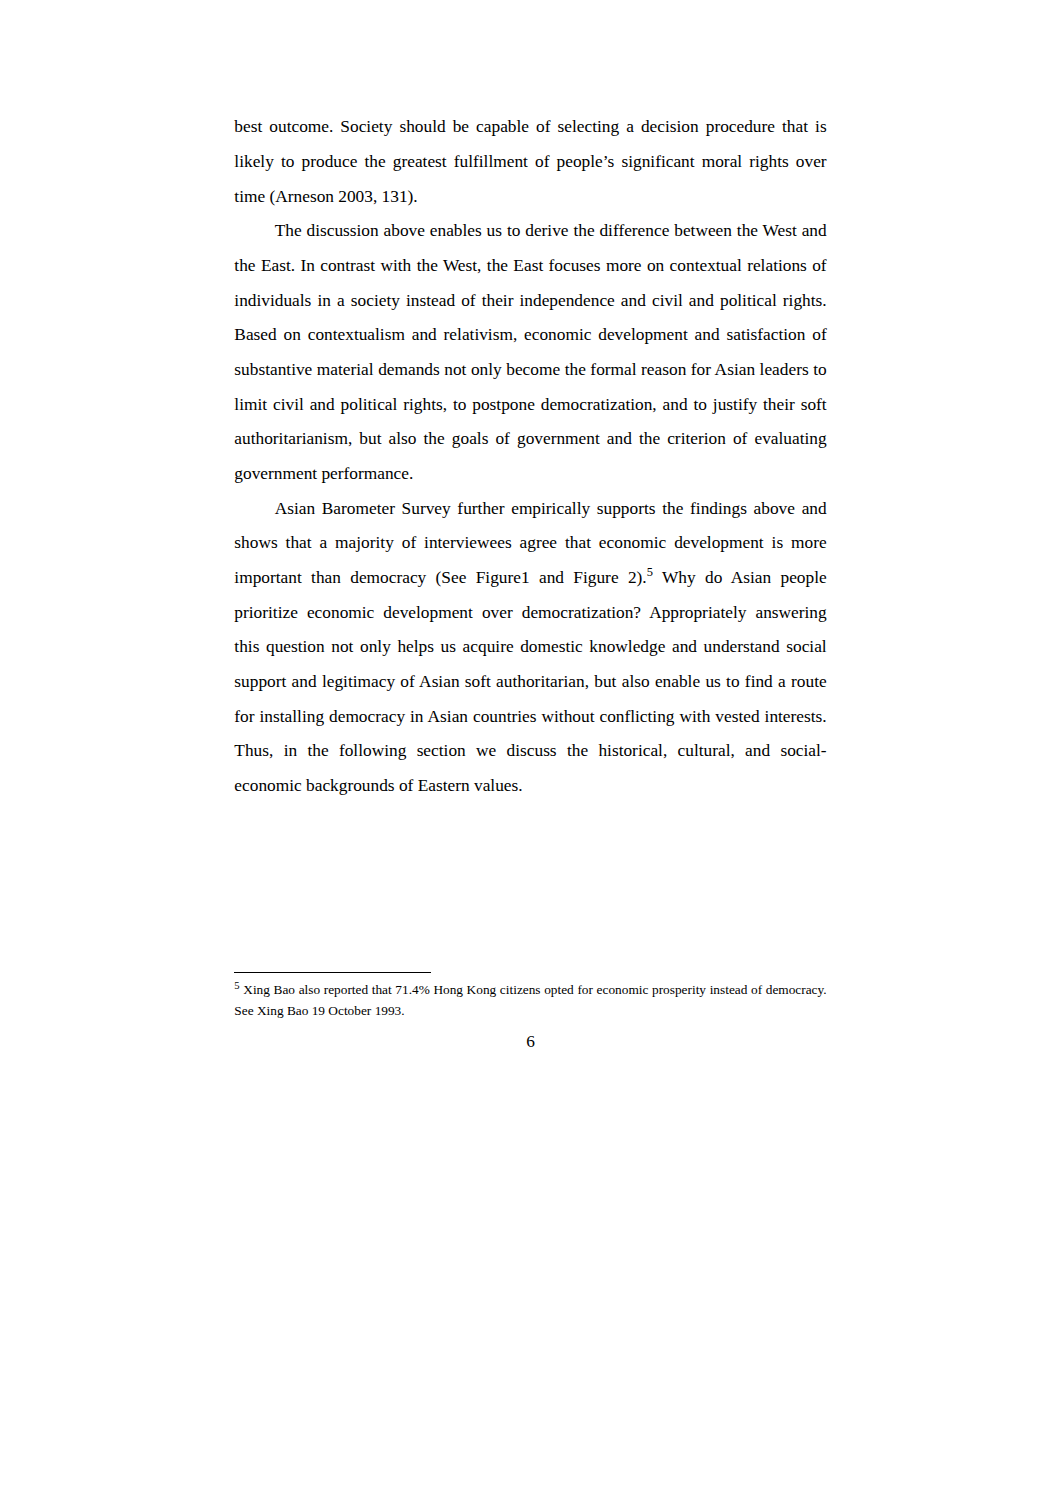best outcome. Society should be capable of selecting a decision procedure that is likely to produce the greatest fulfillment of people’s significant moral rights over time (Arneson 2003, 131).
The discussion above enables us to derive the difference between the West and the East. In contrast with the West, the East focuses more on contextual relations of individuals in a society instead of their independence and civil and political rights. Based on contextualism and relativism, economic development and satisfaction of substantive material demands not only become the formal reason for Asian leaders to limit civil and political rights, to postpone democratization, and to justify their soft authoritarianism, but also the goals of government and the criterion of evaluating government performance.
Asian Barometer Survey further empirically supports the findings above and shows that a majority of interviewees agree that economic development is more important than democracy (See Figure1 and Figure 2).5 Why do Asian people prioritize economic development over democratization? Appropriately answering this question not only helps us acquire domestic knowledge and understand social support and legitimacy of Asian soft authoritarian, but also enable us to find a route for installing democracy in Asian countries without conflicting with vested interests. Thus, in the following section we discuss the historical, cultural, and social-economic backgrounds of Eastern values.
5 Xing Bao also reported that 71.4% Hong Kong citizens opted for economic prosperity instead of democracy. See Xing Bao 19 October 1993.
6